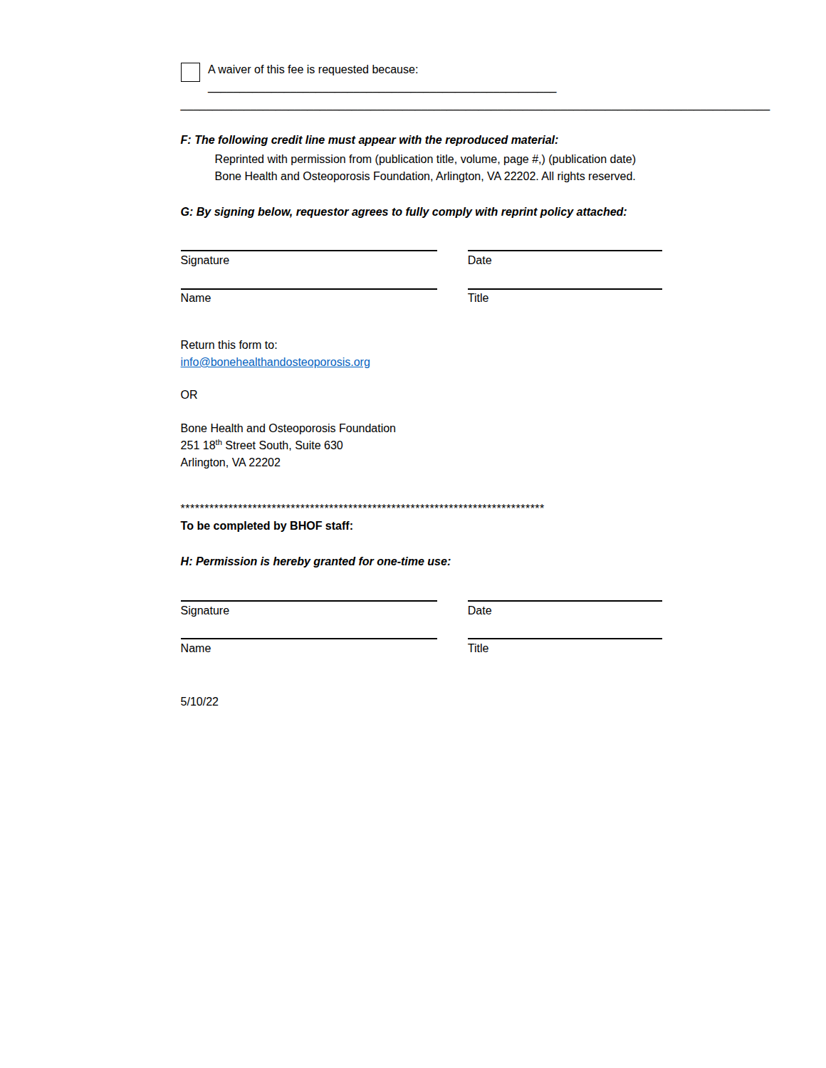A waiver of this fee is requested because: _______________________________________________________
_____________________________________________________________________________________________
F: The following credit line must appear with the reproduced material:
Reprinted with permission from (publication title, volume, page #,) (publication date) Bone Health and Osteoporosis Foundation, Arlington, VA 22202. All rights reserved.
G: By signing below, requestor agrees to fully comply with reprint policy attached:
Signature
Date
Name
Title
Return this form to:
info@bonehealthandosteoporosis.org
OR
Bone Health and Osteoporosis Foundation
251 18th Street South, Suite 630
Arlington, VA 22202
****************************************************************************
To be completed by BHOF staff:
H: Permission is hereby granted for one-time use:
Signature
Date
Name
Title
5/10/22